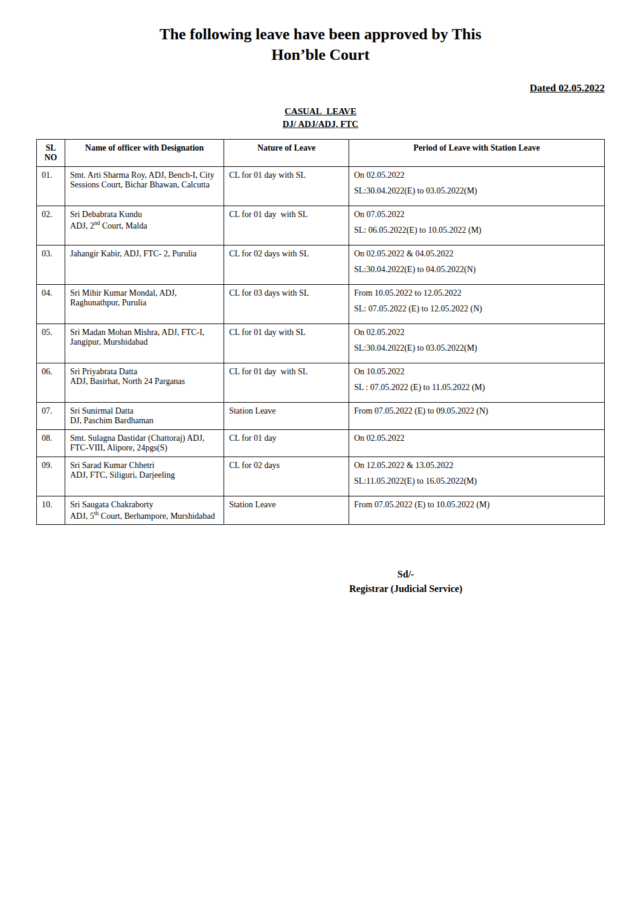The following leave have been approved by This
Hon’ble Court
Dated 02.05.2022
CASUAL LEAVE
DJ/ ADJ/ADJ, FTC
| SL NO | Name of officer with Designation | Nature of Leave | Period of Leave with Station Leave |
| --- | --- | --- | --- |
| 01. | Smt. Arti Sharma Roy, ADJ, Bench-I, City Sessions Court, Bichar Bhawan, Calcutta | CL for 01 day with SL | On 02.05.2022 SL:30.04.2022(E) to 03.05.2022(M) |
| 02. | Sri Debabrata Kundu ADJ, 2 nd Court, Malda | CL for 01 day with SL | On 07.05.2022 SL: 06.05.2022(E) to 10.05.2022 (M) |
| 03. | Jahangir Kabir, ADJ, FTC- 2, Purulia | CL for 02 days with SL | On 02.05.2022 & 04.05.2022 SL:30.04.2022(E) to 04.05.2022(N) |
| 04. | Sri Mihir Kumar Mondal, ADJ, Raghunathpur, Purulia | CL for 03 days with SL | From 10.05.2022 to 12.05.2022 SL: 07.05.2022 (E) to 12.05.2022 (N) |
| 05. | Sri Madan Mohan Mishra, ADJ, FTC-I, Jangipur, Murshidabad | CL for 01 day with SL | On 02.05.2022 SL:30.04.2022(E) to 03.05.2022(M) |
| 06. | Sri Priyabrata Datta ADJ, Basirhat, North 24 Parganas | CL for 01 day with SL | On 10.05.2022 SL : 07.05.2022 (E) to 11.05.2022 (M) |
| 07. | Sri Sunirmal Datta DJ, Paschim Bardhaman | Station Leave | From 07.05.2022 (E) to 09.05.2022 (N) |
| 08. | Smt. Sulagna Dastidar (Chattoraj) ADJ, FTC-VIII, Alipore, 24pgs(S) | CL for 01 day | On 02.05.2022 |
| 09. | Sri Sarad Kumar Chhetri ADJ, FTC, Siliguri, Darjeeling | CL for 02 days | On 12.05.2022 & 13.05.2022 SL:11.05.2022(E) to 16.05.2022(M) |
| 10. | Sri Saugata Chakraborty ADJ, 5 th Court, Berhampore, Murshidabad | Station Leave | From 07.05.2022 (E) to 10.05.2022 (M) |
Sd/-
Registrar (Judicial Service)